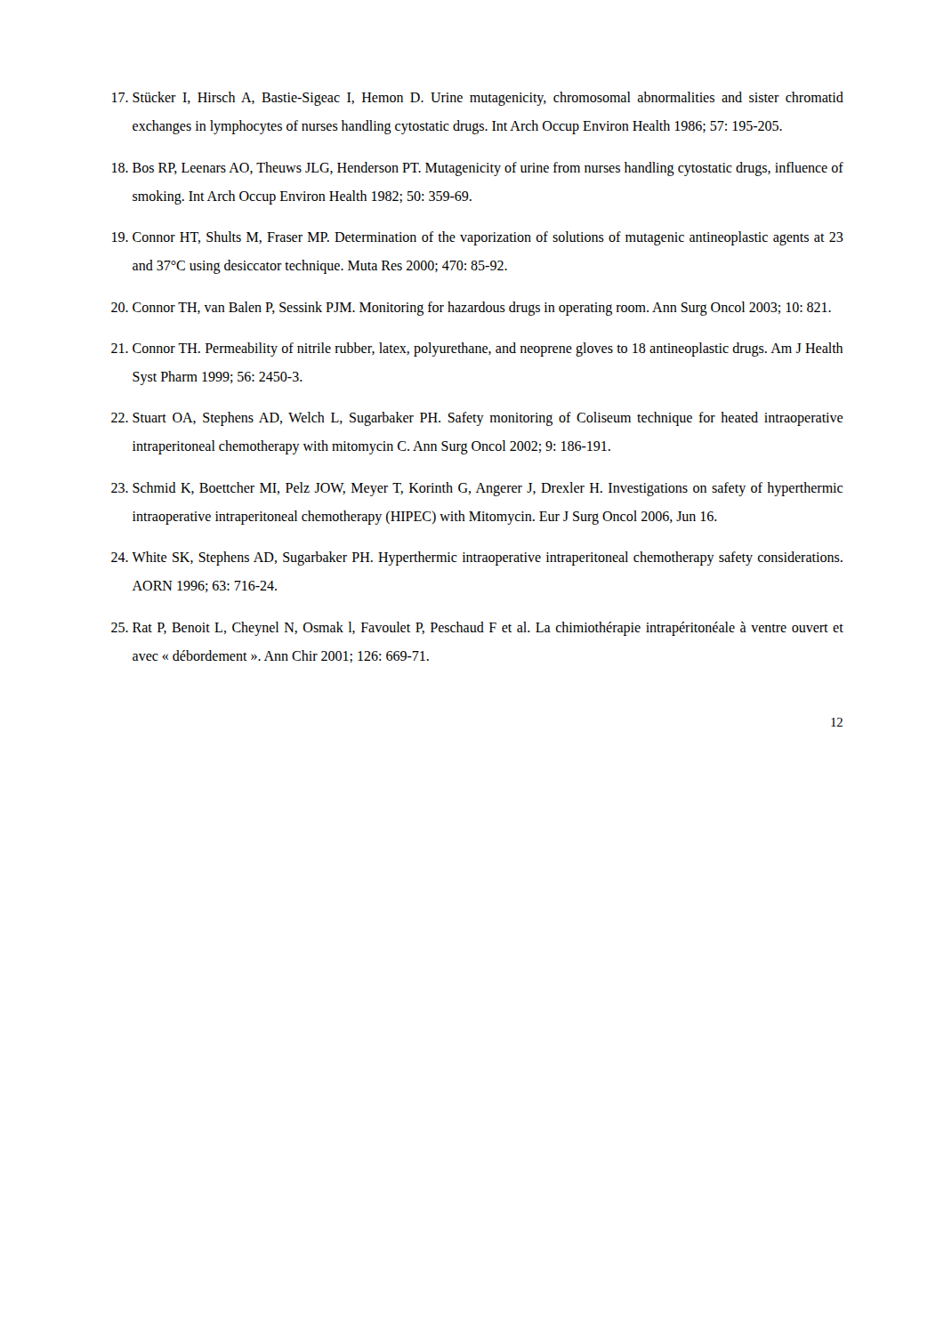Stücker I, Hirsch A, Bastie-Sigeac I, Hemon D. Urine mutagenicity, chromosomal abnormalities and sister chromatid exchanges in lymphocytes of nurses handling cytostatic drugs. Int Arch Occup Environ Health 1986; 57: 195-205.
Bos RP, Leenars AO, Theuws JLG, Henderson PT. Mutagenicity of urine from nurses handling cytostatic drugs, influence of smoking. Int Arch Occup Environ Health 1982; 50: 359-69.
Connor HT, Shults M, Fraser MP. Determination of the vaporization of solutions of mutagenic antineoplastic agents at 23 and 37°C using desiccator technique. Muta Res 2000; 470: 85-92.
Connor TH, van Balen P, Sessink PJM. Monitoring for hazardous drugs in operating room. Ann Surg Oncol 2003; 10: 821.
Connor TH. Permeability of nitrile rubber, latex, polyurethane, and neoprene gloves to 18 antineoplastic drugs. Am J Health Syst Pharm 1999; 56: 2450-3.
Stuart OA, Stephens AD, Welch L, Sugarbaker PH. Safety monitoring of Coliseum technique for heated intraoperative intraperitoneal chemotherapy with mitomycin C. Ann Surg Oncol 2002; 9: 186-191.
Schmid K, Boettcher MI, Pelz JOW, Meyer T, Korinth G, Angerer J, Drexler H. Investigations on safety of hyperthermic intraoperative intraperitoneal chemotherapy (HIPEC) with Mitomycin. Eur J Surg Oncol 2006, Jun 16.
White SK, Stephens AD, Sugarbaker PH. Hyperthermic intraoperative intraperitoneal chemotherapy safety considerations. AORN 1996; 63: 716-24.
Rat P, Benoit L, Cheynel N, Osmak l, Favoulet P, Peschaud F et al. La chimiothérapie intrapéritonéale à ventre ouvert et avec « débordement ». Ann Chir 2001; 126: 669-71.
12